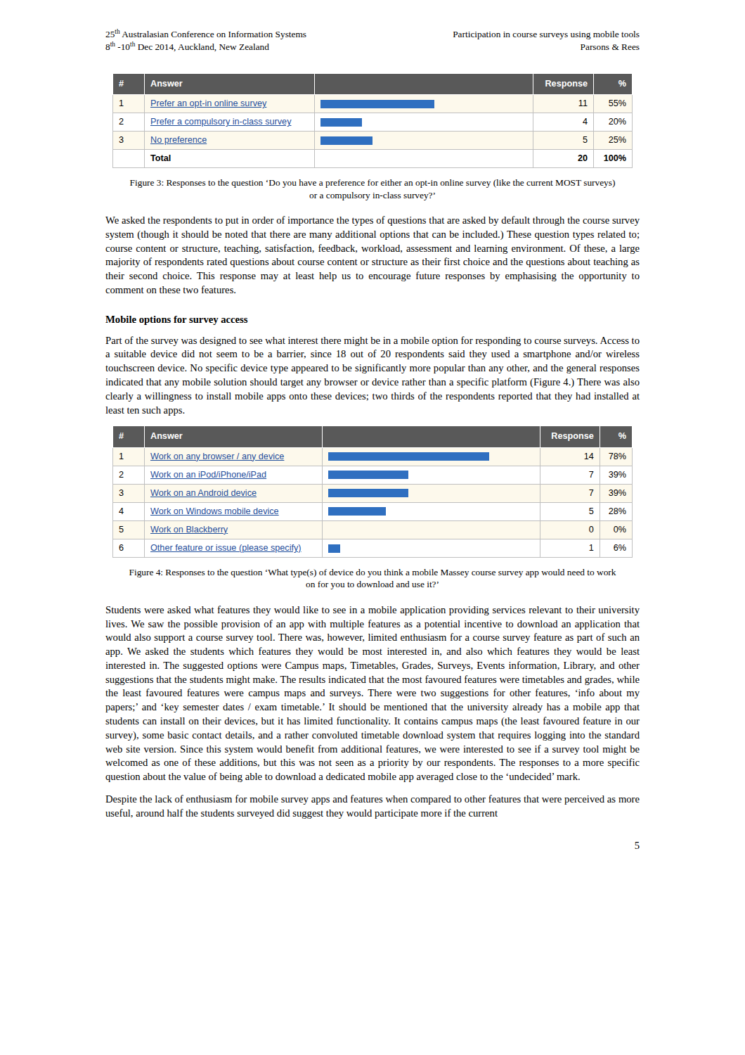25th Australasian Conference on Information Systems
8th -10th Dec 2014, Auckland, New Zealand
Participation in course surveys using mobile tools
Parsons & Rees
| # | Answer | | Response | % |
| --- | --- | --- | --- | --- |
| 1 | Prefer an opt-in online survey | | 11 | 55% |
| 2 | Prefer a compulsory in-class survey | | 4 | 20% |
| 3 | No preference | | 5 | 25% |
| | Total | | 20 | 100% |
Figure 3: Responses to the question ‘Do you have a preference for either an opt-in online survey (like the current MOST surveys) or a compulsory in-class survey?’
We asked the respondents to put in order of importance the types of questions that are asked by default through the course survey system (though it should be noted that there are many additional options that can be included.) These question types related to; course content or structure, teaching, satisfaction, feedback, workload, assessment and learning environment. Of these, a large majority of respondents rated questions about course content or structure as their first choice and the questions about teaching as their second choice. This response may at least help us to encourage future responses by emphasising the opportunity to comment on these two features.
Mobile options for survey access
Part of the survey was designed to see what interest there might be in a mobile option for responding to course surveys. Access to a suitable device did not seem to be a barrier, since 18 out of 20 respondents said they used a smartphone and/or wireless touchscreen device. No specific device type appeared to be significantly more popular than any other, and the general responses indicated that any mobile solution should target any browser or device rather than a specific platform (Figure 4.) There was also clearly a willingness to install mobile apps onto these devices; two thirds of the respondents reported that they had installed at least ten such apps.
| # | Answer | | Response | % |
| --- | --- | --- | --- | --- |
| 1 | Work on any browser / any device | | 14 | 78% |
| 2 | Work on an iPod/iPhone/iPad | | 7 | 39% |
| 3 | Work on an Android device | | 7 | 39% |
| 4 | Work on Windows mobile device | | 5 | 28% |
| 5 | Work on Blackberry | | 0 | 0% |
| 6 | Other feature or issue (please specify) | | 1 | 6% |
Figure 4: Responses to the question ‘What type(s) of device do you think a mobile Massey course survey app would need to work on for you to download and use it?’
Students were asked what features they would like to see in a mobile application providing services relevant to their university lives. We saw the possible provision of an app with multiple features as a potential incentive to download an application that would also support a course survey tool. There was, however, limited enthusiasm for a course survey feature as part of such an app. We asked the students which features they would be most interested in, and also which features they would be least interested in. The suggested options were Campus maps, Timetables, Grades, Surveys, Events information, Library, and other suggestions that the students might make. The results indicated that the most favoured features were timetables and grades, while the least favoured features were campus maps and surveys. There were two suggestions for other features, ‘info about my papers;’ and ‘key semester dates / exam timetable.’ It should be mentioned that the university already has a mobile app that students can install on their devices, but it has limited functionality. It contains campus maps (the least favoured feature in our survey), some basic contact details, and a rather convoluted timetable download system that requires logging into the standard web site version. Since this system would benefit from additional features, we were interested to see if a survey tool might be welcomed as one of these additions, but this was not seen as a priority by our respondents. The responses to a more specific question about the value of being able to download a dedicated mobile app averaged close to the ‘undecided’ mark.
Despite the lack of enthusiasm for mobile survey apps and features when compared to other features that were perceived as more useful, around half the students surveyed did suggest they would participate more if the current
5